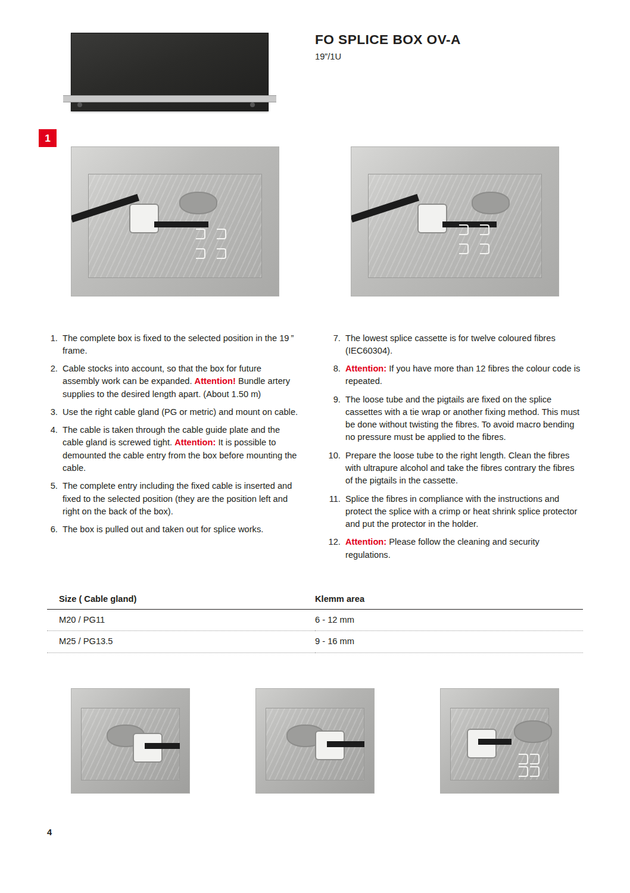FO SPLICE BOX OV-A
19”/1U
1
The complete box is fixed to the selected position in the 19 ” frame.
Cable stocks into account, so that the box for future assembly work can be expanded. Attention! Bundle artery supplies to the desired length apart. (About 1.50 m)
Use the right cable gland (PG or metric) and mount on cable.
The cable is taken through the cable guide plate and the cable gland is screwed tight. Attention: It is possible to demounted the cable entry from the box before mounting the cable.
The complete entry including the fixed cable is inserted and fixed to the selected position (they are the position left and right on the back of the box).
The box is pulled out and taken out for splice works.
The lowest splice cassette is for twelve coloured fibres (IEC60304).
Attention: If you have more than 12 fibres the colour code is repeated.
The loose tube and the pigtails are fixed on the splice cassettes with a tie wrap or another fixing method. This must be done without twisting the fibres. To avoid macro bending no pressure must be applied to the fibres.
Prepare the loose tube to the right length. Clean the fibres with ultrapure alcohol and take the fibres contrary the fibres of the pigtails in the cassette.
Splice the fibres in compliance with the instructions and protect the splice with a crimp or heat shrink splice protector and put the protector in the holder.
Attention: Please follow the cleaning and security regulations.
| Size ( Cable gland) | Klemm area |
| --- | --- |
| M20 / PG11 | 6 - 12 mm |
| M25 / PG13.5 | 9 - 16 mm |
4